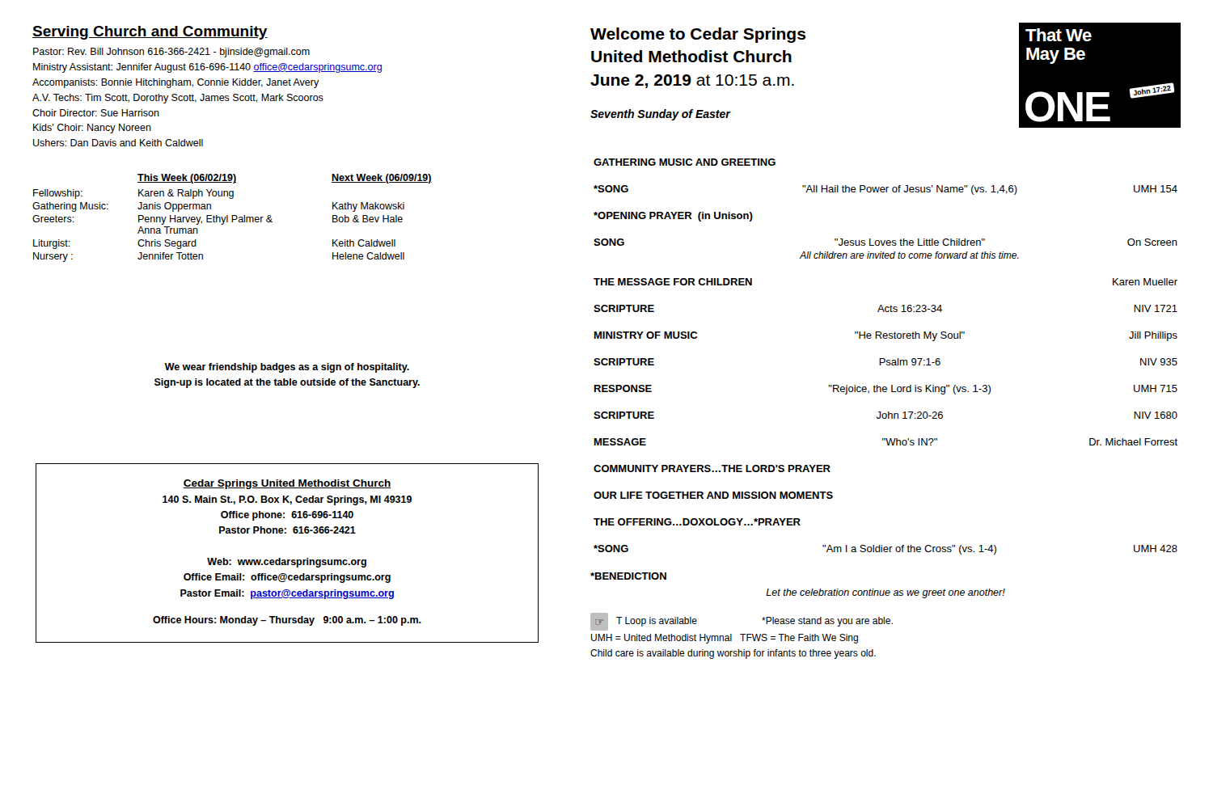Serving Church and Community
Pastor: Rev. Bill Johnson 616-366-2421 - bjinside@gmail.com
Ministry Assistant: Jennifer August 616-696-1140 office@cedarspringsumc.org
Accompanists: Bonnie Hitchingham, Connie Kidder, Janet Avery
A.V. Techs: Tim Scott, Dorothy Scott, James Scott, Mark Scooros
Choir Director: Sue Harrison
Kids' Choir: Nancy Noreen
Ushers: Dan Davis and Keith Caldwell
| | This Week (06/02/19) | Next Week (06/09/19) |
| --- | --- | --- |
| Fellowship: | Karen & Ralph Young | |
| Gathering Music: | Janis Opperman | Kathy Makowski |
| Greeters: | Penny Harvey, Ethyl Palmer & Anna Truman | Bob & Bev Hale |
| Liturgist: | Chris Segard | Keith Caldwell |
| Nursery : | Jennifer Totten | Helene Caldwell |
We wear friendship badges as a sign of hospitality.
Sign-up is located at the table outside of the Sanctuary.
Cedar Springs United Methodist Church
140 S. Main St., P.O. Box K, Cedar Springs, MI 49319
Office phone: 616-696-1140
Pastor Phone: 616-366-2421
Web: www.cedarspringsumc.org
Office Email: office@cedarspringsumc.org
Pastor Email: pastor@cedarspringsumc.org
Office Hours: Monday – Thursday 9:00 a.m. – 1:00 p.m.
Welcome to Cedar Springs
United Methodist Church
June 2, 2019 at 10:15 a.m.
Seventh Sunday of Easter
That We
May Be
John 17:22
ONE
| GATHERING MUSIC AND GREETING |
| *SONG | "All Hail the Power of Jesus' Name" (vs. 1,4,6) | UMH 154 |
| *OPENING PRAYER (in Unison) |
| SONG | "Jesus Loves the Little Children" All children are invited to come forward at this time. | On Screen |
| THE MESSAGE FOR CHILDREN | | Karen Mueller |
| SCRIPTURE | Acts 16:23-34 | NIV 1721 |
| MINISTRY OF MUSIC | "He Restoreth My Soul" | Jill Phillips |
| SCRIPTURE | Psalm 97:1-6 | NIV 935 |
| RESPONSE | "Rejoice, the Lord is King" (vs. 1-3) | UMH 715 |
| SCRIPTURE | John 17:20-26 | NIV 1680 |
| MESSAGE | "Who's IN?" | Dr. Michael Forrest |
| COMMUNITY PRAYERS…THE LORD'S PRAYER |
| OUR LIFE TOGETHER AND MISSION MOMENTS |
| THE OFFERING…DOXOLOGY…*PRAYER |
| *SONG | "Am I a Soldier of the Cross" (vs. 1-4) | UMH 428 |
*BENEDICTION
Let the celebration continue as we greet one another!
☞ T Loop is available *Please stand as you are able.
UMH = United Methodist Hymnal TFWS = The Faith We Sing
Child care is available during worship for infants to three years old.